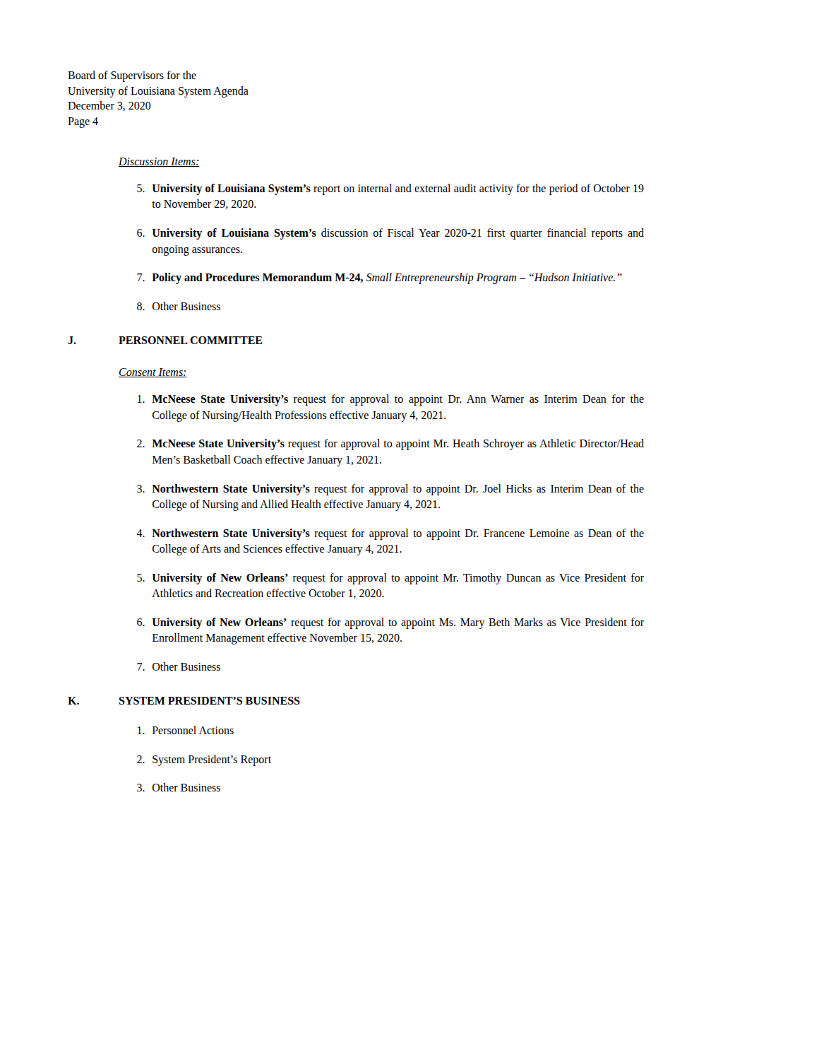Board of Supervisors for the
University of Louisiana System Agenda
December 3, 2020
Page 4
Discussion Items:
University of Louisiana System’s report on internal and external audit activity for the period of October 19 to November 29, 2020.
University of Louisiana System’s discussion of Fiscal Year 2020-21 first quarter financial reports and ongoing assurances.
Policy and Procedures Memorandum M-24, Small Entrepreneurship Program – “Hudson Initiative.”
Other Business
J.
PERSONNEL COMMITTEE
Consent Items:
McNeese State University’s request for approval to appoint Dr. Ann Warner as Interim Dean for the College of Nursing/Health Professions effective January 4, 2021.
McNeese State University’s request for approval to appoint Mr. Heath Schroyer as Athletic Director/Head Men’s Basketball Coach effective January 1, 2021.
Northwestern State University’s request for approval to appoint Dr. Joel Hicks as Interim Dean of the College of Nursing and Allied Health effective January 4, 2021.
Northwestern State University’s request for approval to appoint Dr. Francene Lemoine as Dean of the College of Arts and Sciences effective January 4, 2021.
University of New Orleans’ request for approval to appoint Mr. Timothy Duncan as Vice President for Athletics and Recreation effective October 1, 2020.
University of New Orleans’ request for approval to appoint Ms. Mary Beth Marks as Vice President for Enrollment Management effective November 15, 2020.
Other Business
K.
SYSTEM PRESIDENT’S BUSINESS
Personnel Actions
System President’s Report
Other Business